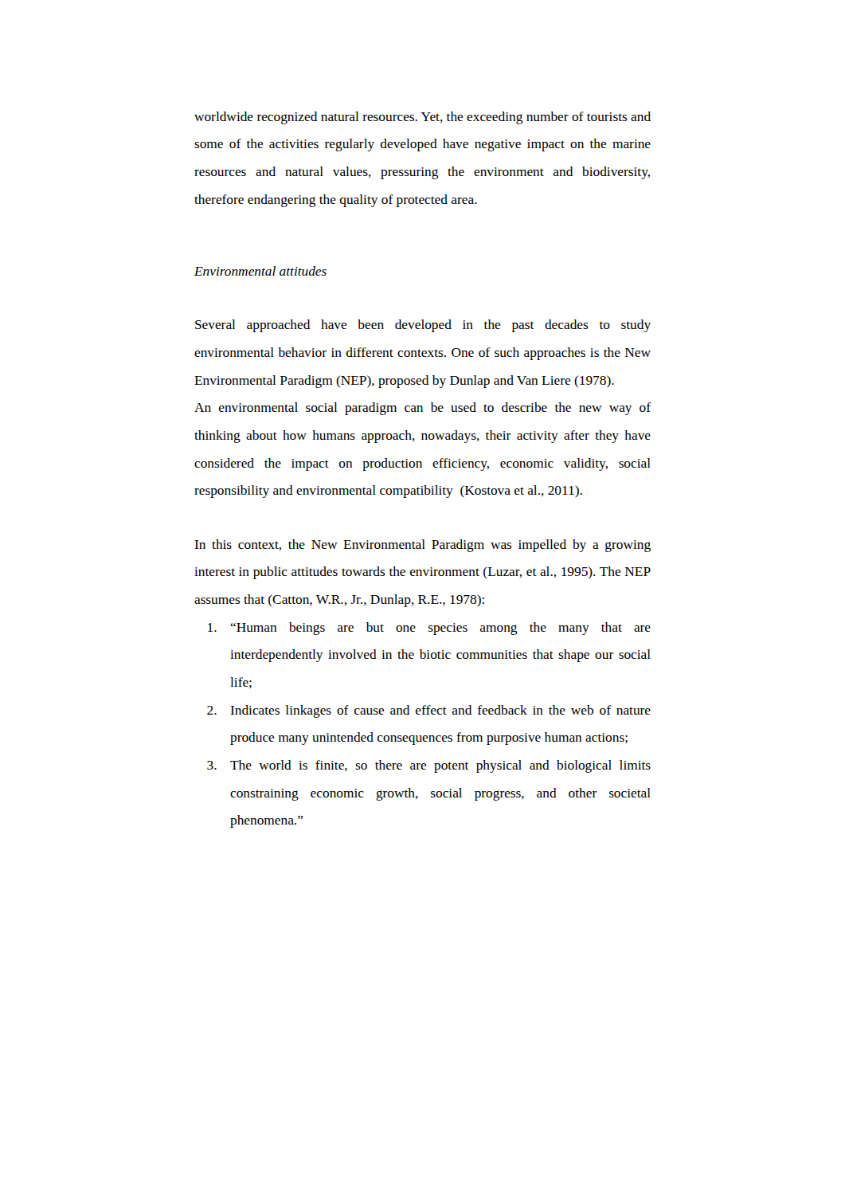worldwide recognized natural resources. Yet, the exceeding number of tourists and some of the activities regularly developed have negative impact on the marine resources and natural values, pressuring the environment and biodiversity, therefore endangering the quality of protected area.
Environmental attitudes
Several approached have been developed in the past decades to study environmental behavior in different contexts. One of such approaches is the New Environmental Paradigm (NEP), proposed by Dunlap and Van Liere (1978).
An environmental social paradigm can be used to describe the new way of thinking about how humans approach, nowadays, their activity after they have considered the impact on production efficiency, economic validity, social responsibility and environmental compatibility (Kostova et al., 2011).
In this context, the New Environmental Paradigm was impelled by a growing interest in public attitudes towards the environment (Luzar, et al., 1995). The NEP assumes that (Catton, W.R., Jr., Dunlap, R.E., 1978):
“Human beings are but one species among the many that are interdependently involved in the biotic communities that shape our social life;
Indicates linkages of cause and effect and feedback in the web of nature produce many unintended consequences from purposive human actions;
The world is finite, so there are potent physical and biological limits constraining economic growth, social progress, and other societal phenomena.”